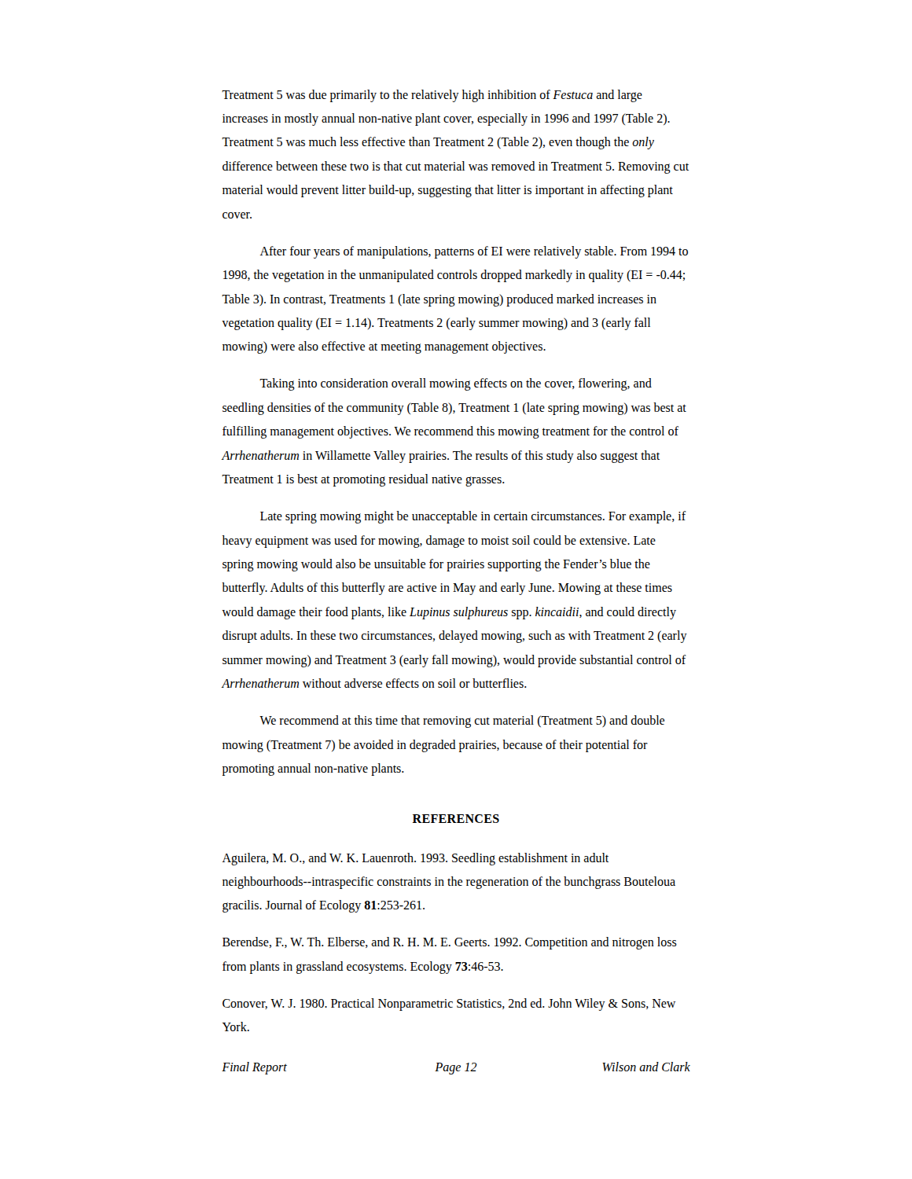Treatment 5 was due primarily to the relatively high inhibition of Festuca and large increases in mostly annual non-native plant cover, especially in 1996 and 1997 (Table 2). Treatment 5 was much less effective than Treatment 2 (Table 2), even though the only difference between these two is that cut material was removed in Treatment 5. Removing cut material would prevent litter build-up, suggesting that litter is important in affecting plant cover.
After four years of manipulations, patterns of EI were relatively stable. From 1994 to 1998, the vegetation in the unmanipulated controls dropped markedly in quality (EI = -0.44; Table 3). In contrast, Treatments 1 (late spring mowing) produced marked increases in vegetation quality (EI = 1.14). Treatments 2 (early summer mowing) and 3 (early fall mowing) were also effective at meeting management objectives.
Taking into consideration overall mowing effects on the cover, flowering, and seedling densities of the community (Table 8), Treatment 1 (late spring mowing) was best at fulfilling management objectives. We recommend this mowing treatment for the control of Arrhenatherum in Willamette Valley prairies. The results of this study also suggest that Treatment 1 is best at promoting residual native grasses.
Late spring mowing might be unacceptable in certain circumstances. For example, if heavy equipment was used for mowing, damage to moist soil could be extensive. Late spring mowing would also be unsuitable for prairies supporting the Fender’s blue the butterfly. Adults of this butterfly are active in May and early June. Mowing at these times would damage their food plants, like Lupinus sulphureus spp. kincaidii, and could directly disrupt adults. In these two circumstances, delayed mowing, such as with Treatment 2 (early summer mowing) and Treatment 3 (early fall mowing), would provide substantial control of Arrhenatherum without adverse effects on soil or butterflies.
We recommend at this time that removing cut material (Treatment 5) and double mowing (Treatment 7) be avoided in degraded prairies, because of their potential for promoting annual non-native plants.
REFERENCES
Aguilera, M. O., and W. K. Lauenroth. 1993. Seedling establishment in adult neighbourhoods--intraspecific constraints in the regeneration of the bunchgrass Bouteloua gracilis. Journal of Ecology 81:253-261.
Berendse, F., W. Th. Elberse, and R. H. M. E. Geerts. 1992. Competition and nitrogen loss from plants in grassland ecosystems. Ecology 73:46-53.
Conover, W. J. 1980. Practical Nonparametric Statistics, 2nd ed. John Wiley & Sons, New York.
Final Report Page 12 Wilson and Clark